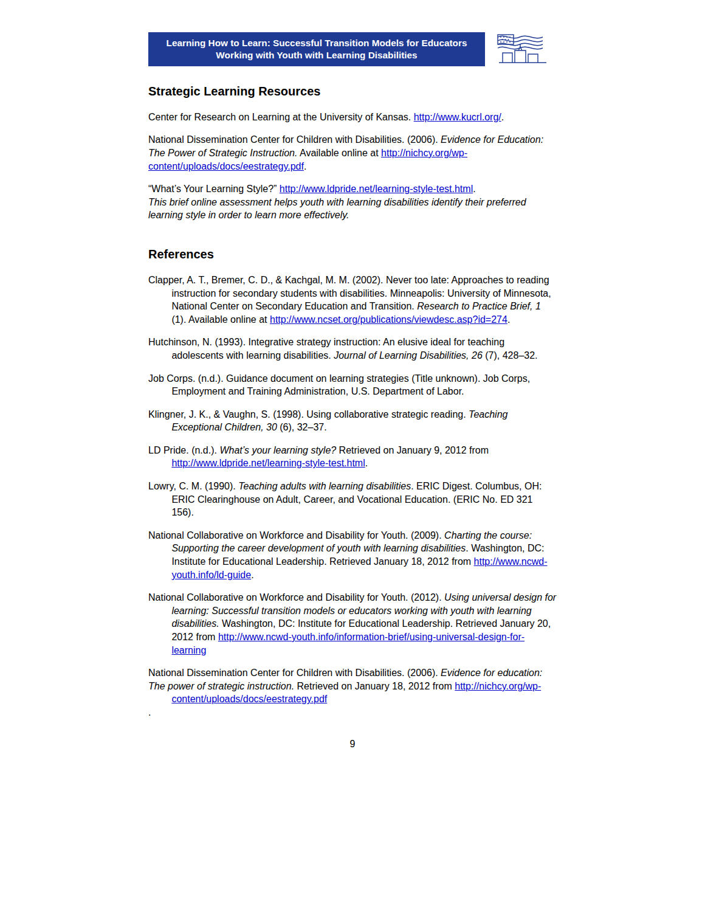Learning How to Learn: Successful Transition Models for Educators
Working with Youth with Learning Disabilities
Strategic Learning Resources
Center for Research on Learning at the University of Kansas. http://www.kucrl.org/.
National Dissemination Center for Children with Disabilities. (2006). Evidence for Education: The Power of Strategic Instruction. Available online at http://nichcy.org/wp-content/uploads/docs/eestrategy.pdf.
“What’s Your Learning Style?” http://www.ldpride.net/learning-style-test.html.
This brief online assessment helps youth with learning disabilities identify their preferred learning style in order to learn more effectively.
References
Clapper, A. T., Bremer, C. D., & Kachgal, M. M. (2002). Never too late: Approaches to reading instruction for secondary students with disabilities. Minneapolis: University of Minnesota, National Center on Secondary Education and Transition. Research to Practice Brief, 1 (1). Available online at http://www.ncset.org/publications/viewdesc.asp?id=274.
Hutchinson, N. (1993). Integrative strategy instruction: An elusive ideal for teaching adolescents with learning disabilities. Journal of Learning Disabilities, 26 (7), 428–32.
Job Corps. (n.d.). Guidance document on learning strategies (Title unknown). Job Corps, Employment and Training Administration, U.S. Department of Labor.
Klingner, J. K., & Vaughn, S. (1998). Using collaborative strategic reading. Teaching Exceptional Children, 30 (6), 32–37.
LD Pride. (n.d.). What’s your learning style? Retrieved on January 9, 2012 from http://www.ldpride.net/learning-style-test.html.
Lowry, C. M. (1990). Teaching adults with learning disabilities. ERIC Digest. Columbus, OH: ERIC Clearinghouse on Adult, Career, and Vocational Education. (ERIC No. ED 321 156).
National Collaborative on Workforce and Disability for Youth. (2009). Charting the course: Supporting the career development of youth with learning disabilities. Washington, DC: Institute for Educational Leadership. Retrieved January 18, 2012 from http://www.ncwd-youth.info/ld-guide.
National Collaborative on Workforce and Disability for Youth. (2012). Using universal design for learning: Successful transition models or educators working with youth with learning disabilities. Washington, DC: Institute for Educational Leadership. Retrieved January 20, 2012 from http://www.ncwd-youth.info/information-brief/using-universal-design-for-learning
National Dissemination Center for Children with Disabilities. (2006). Evidence for education: The power of strategic instruction. Retrieved on January 18, 2012 from http://nichcy.org/wp-content/uploads/docs/eestrategy.pdf.
9